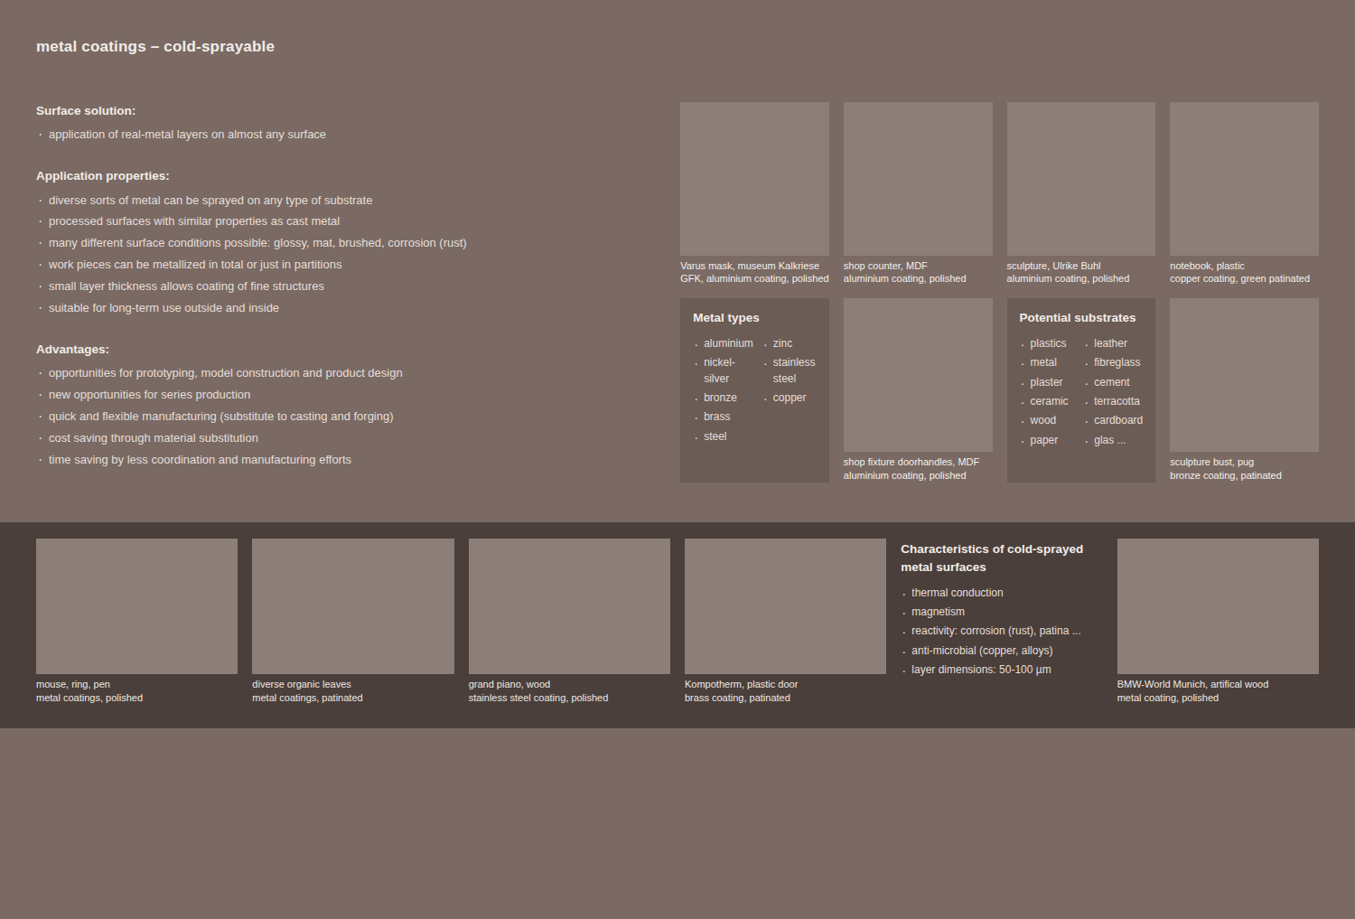metal coatings – cold-sprayable
Surface solution:
application of real-metal layers on almost any surface
Application properties:
diverse sorts of metal can be sprayed on any type of substrate
processed surfaces with similar properties as cast metal
many different surface conditions possible: glossy, mat, brushed, corrosion (rust)
work pieces can be metallized in total or just in partitions
small layer thickness allows coating of fine structures
suitable for long-term use outside and inside
Advantages:
opportunities for prototyping, model construction and product design
new opportunities for series production
quick and flexible manufacturing (substitute to casting and forging)
cost saving through material substitution
time saving by less coordination and manufacturing efforts
Varus mask, museum Kalkriese
GFK, aluminium coating, polished
shop counter, MDF
aluminium coating, polished
sculpture, Ulrike Buhl
aluminium coating, polished
notebook, plastic
copper coating, green patinated
Metal types
aluminium
nickel-silver
bronze
brass
steel
zinc
stainless steel
copper
shop fixture doorhandles, MDF
aluminium coating, polished
Potential substrates
plastics
metal
plaster
ceramic
wood
paper
leather
fibreglass
cement
terracotta
cardboard
glas ...
sculpture bust, pug
bronze coating, patinated
mouse, ring, pen
metal coatings, polished
diverse organic leaves
metal coatings, patinated
grand piano, wood
stainless steel coating, polished
Kompotherm, plastic door
brass coating, patinated
Characteristics of cold-sprayed metal surfaces
thermal conduction
magnetism
reactivity: corrosion (rust), patina ...
anti-microbial (copper, alloys)
layer dimensions: 50-100 µm
BMW-World Munich, artifical wood
metal coating, polished